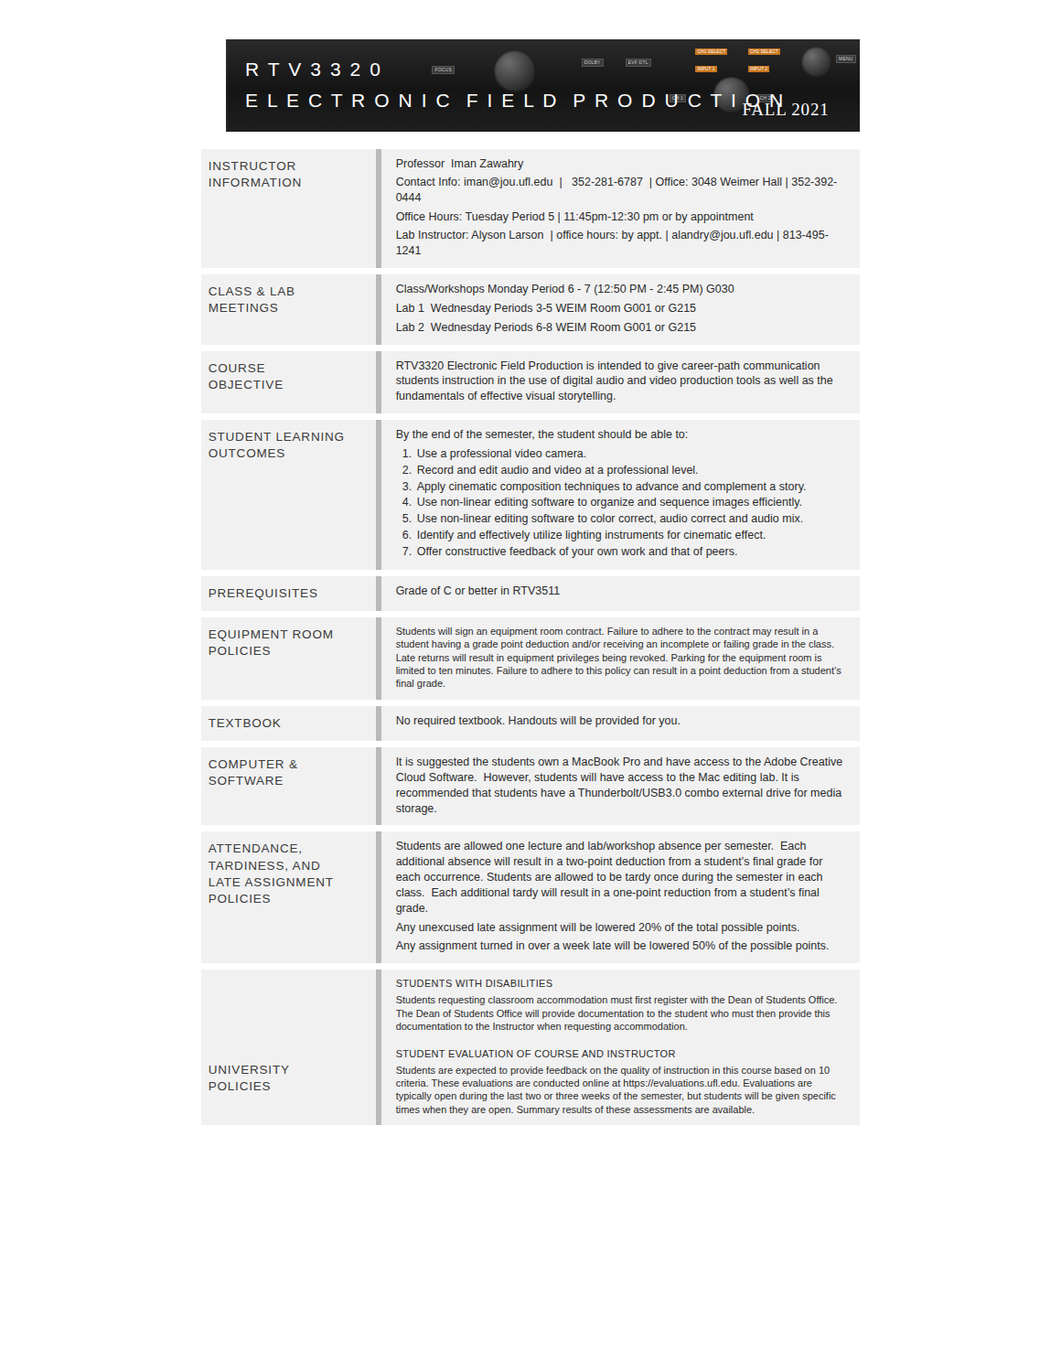FOCUS
DOLBY
EVF DTL
CH 1
CH 2
MENU
EXEC
CH1 SELECT
CH2 SELECT
INPUT 1
INPUT 2
R T V 3 3 2 0 E L E C T R O N I C F I E L D P R O D U C T I O N
FALL 2021
| INSTRUCTOR INFORMATION | Professor Iman Zawahry Contact Info: iman@jou.ufl.edu / 352-281-6787 / Office: 3048 Weimer Hall / 352-392-0444 Office Hours: Tuesday Period 5 / 11:45pm-12:30 pm or by appointment Lab Instructor: Alyson Larson / office hours: by appt. / alandry@jou.ufl.edu / 813-495-1241 |
| CLASS & LAB MEETINGS | Class/Workshops Monday Period 6 - 7 (12:50 PM - 2:45 PM) G030 Lab 1 Wednesday Periods 3-5 WEIM Room G001 or G215 Lab 2 Wednesday Periods 6-8 WEIM Room G001 or G215 |
| COURSE OBJECTIVE | RTV3320 Electronic Field Production is intended to give career-path communication students instruction in the use of digital audio and video production tools as well as the fundamentals of effective visual storytelling. |
| STUDENT LEARNING OUTCOMES | By the end of the semester, the student should be able to: Use a professional video camera. Record and edit audio and video at a professional level. Apply cinematic composition techniques to advance and complement a story. Use non-linear editing software to organize and sequence images efficiently. Use non-linear editing software to color correct, audio correct and audio mix. Identify and effectively utilize lighting instruments for cinematic effect. Offer constructive feedback of your own work and that of peers. |
| PREREQUISITES | Grade of C or better in RTV3511 |
| EQUIPMENT ROOM POLICIES | Students will sign an equipment room contract. Failure to adhere to the contract may result in a student having a grade point deduction and/or receiving an incomplete or failing grade in the class. Late returns will result in equipment privileges being revoked. Parking for the equipment room is limited to ten minutes. Failure to adhere to this policy can result in a point deduction from a student’s final grade. |
| TEXTBOOK | No required textbook. Handouts will be provided for you. |
| COMPUTER & SOFTWARE | It is suggested the students own a MacBook Pro and have access to the Adobe Creative Cloud Software. However, students will have access to the Mac editing lab. It is recommended that students have a Thunderbolt/USB3.0 combo external drive for media storage. |
| ATTENDANCE, TARDINESS, AND LATE ASSIGNMENT POLICIES | Students are allowed one lecture and lab/workshop absence per semester. Each additional absence will result in a two-point deduction from a student’s final grade for each occurrence. Students are allowed to be tardy once during the semester in each class. Each additional tardy will result in a one-point reduction from a student’s final grade. Any unexcused late assignment will be lowered 20% of the total possible points. Any assignment turned in over a week late will be lowered 50% of the possible points. |
| UNIVERSITY POLICIES | STUDENTS WITH DISABILITIES Students requesting classroom accommodation must first register with the Dean of Students Office. The Dean of Students Office will provide documentation to the student who must then provide this documentation to the Instructor when requesting accommodation. STUDENT EVALUATION OF COURSE AND INSTRUCTOR Students are expected to provide feedback on the quality of instruction in this course based on 10 criteria. These evaluations are conducted online at https://evaluations.ufl.edu. Evaluations are typically open during the last two or three weeks of the semester, but students will be given specific times when they are open. Summary results of these assessments are available. |